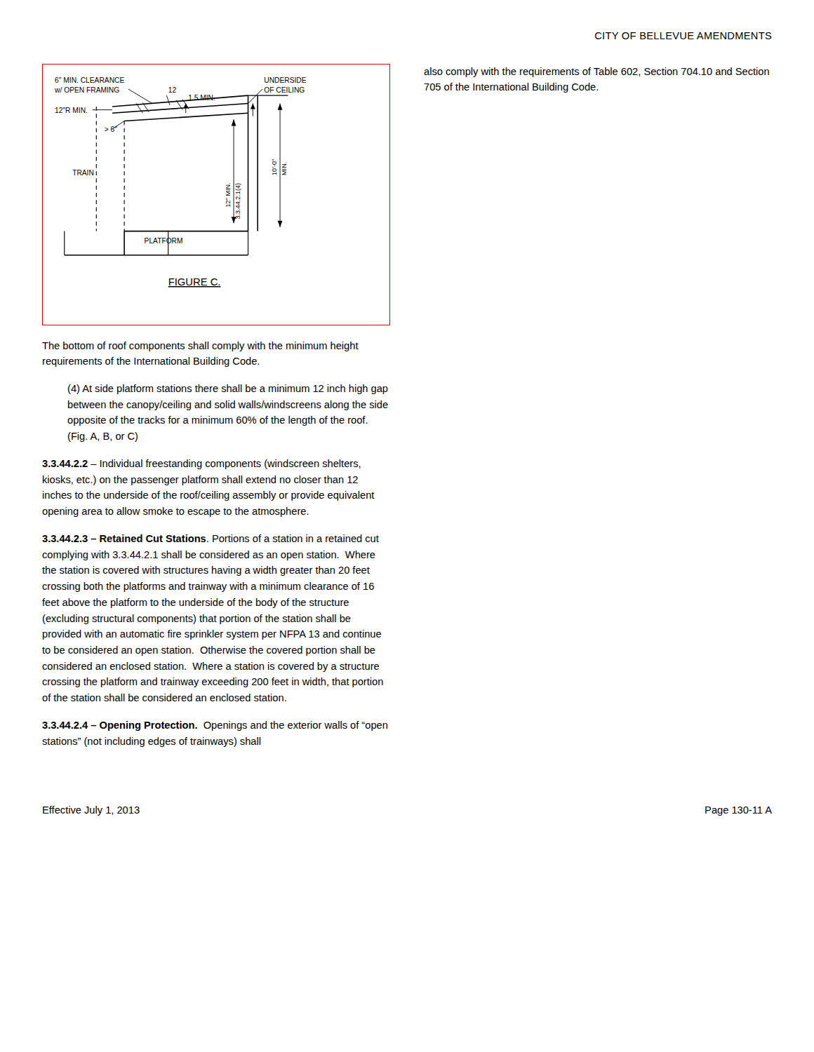CITY OF BELLEVUE AMENDMENTS
6" MIN. CLEARANCE w/ OPEN FRAMING 12 1.5 MIN. UNDERSIDE OF CEILING 12"R MIN. > 6" TRAIN PLATFORM 12" MIN. 3.3.44.2.1(4) 10'-0" MIN. FIGURE C.
FIGURE C.
The bottom of roof components shall comply with the minimum height requirements of the International Building Code.
(4) At side platform stations there shall be a minimum 12 inch high gap between the canopy/ceiling and solid walls/windscreens along the side opposite of the tracks for a minimum 60% of the length of the roof. (Fig. A, B, or C)
3.3.44.2.2 – Individual freestanding components (windscreen shelters, kiosks, etc.) on the passenger platform shall extend no closer than 12 inches to the underside of the roof/ceiling assembly or provide equivalent opening area to allow smoke to escape to the atmosphere.
3.3.44.2.3 – Retained Cut Stations. Portions of a station in a retained cut complying with 3.3.44.2.1 shall be considered as an open station. Where the station is covered with structures having a width greater than 20 feet crossing both the platforms and trainway with a minimum clearance of 16 feet above the platform to the underside of the body of the structure (excluding structural components) that portion of the station shall be provided with an automatic fire sprinkler system per NFPA 13 and continue to be considered an open station. Otherwise the covered portion shall be considered an enclosed station. Where a station is covered by a structure crossing the platform and trainway exceeding 200 feet in width, that portion of the station shall be considered an enclosed station.
3.3.44.2.4 – Opening Protection. Openings and the exterior walls of “open stations” (not including edges of trainways) shall
also comply with the requirements of Table 602, Section 704.10 and Section 705 of the International Building Code.
Effective July 1, 2013
Page 130-11 A